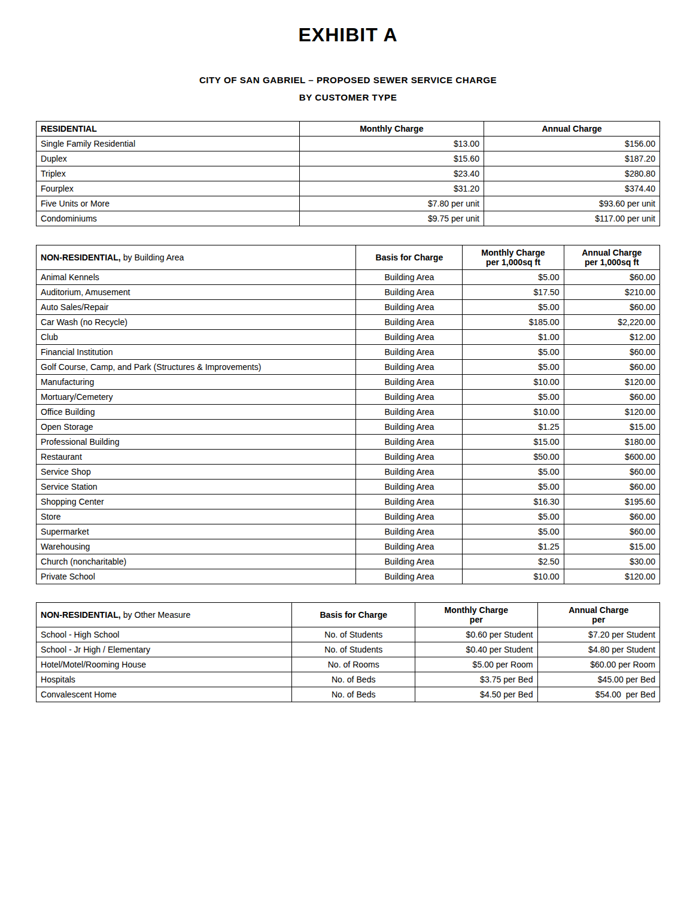EXHIBIT A
CITY OF SAN GABRIEL – PROPOSED SEWER SERVICE CHARGE
BY CUSTOMER TYPE
| Residential | Monthly Charge | Annual Charge |
| --- | --- | --- |
| Single Family Residential | $13.00 | $156.00 |
| Duplex | $15.60 | $187.20 |
| Triplex | $23.40 | $280.80 |
| Fourplex | $31.20 | $374.40 |
| Five Units or More | $7.80 per unit | $93.60 per unit |
| Condominiums | $9.75 per unit | $117.00 per unit |
| Non-Residential, by Building Area | Basis for Charge | Monthly Charge per 1,000sq ft | Annual Charge per 1,000sq ft |
| --- | --- | --- | --- |
| Animal Kennels | Building Area | $5.00 | $60.00 |
| Auditorium, Amusement | Building Area | $17.50 | $210.00 |
| Auto Sales/Repair | Building Area | $5.00 | $60.00 |
| Car Wash (no Recycle) | Building Area | $185.00 | $2,220.00 |
| Club | Building Area | $1.00 | $12.00 |
| Financial Institution | Building Area | $5.00 | $60.00 |
| Golf Course, Camp, and Park (Structures & Improvements) | Building Area | $5.00 | $60.00 |
| Manufacturing | Building Area | $10.00 | $120.00 |
| Mortuary/Cemetery | Building Area | $5.00 | $60.00 |
| Office Building | Building Area | $10.00 | $120.00 |
| Open Storage | Building Area | $1.25 | $15.00 |
| Professional Building | Building Area | $15.00 | $180.00 |
| Restaurant | Building Area | $50.00 | $600.00 |
| Service Shop | Building Area | $5.00 | $60.00 |
| Service Station | Building Area | $5.00 | $60.00 |
| Shopping Center | Building Area | $16.30 | $195.60 |
| Store | Building Area | $5.00 | $60.00 |
| Supermarket | Building Area | $5.00 | $60.00 |
| Warehousing | Building Area | $1.25 | $15.00 |
| Church (noncharitable) | Building Area | $2.50 | $30.00 |
| Private School | Building Area | $10.00 | $120.00 |
| Non-Residential, by Other Measure | Basis for Charge | Monthly Charge per | Annual Charge per |
| --- | --- | --- | --- |
| School - High School | No. of Students | $0.60 per Student | $7.20 per Student |
| School - Jr High / Elementary | No. of Students | $0.40 per Student | $4.80 per Student |
| Hotel/Motel/Rooming House | No. of Rooms | $5.00 per Room | $60.00 per Room |
| Hospitals | No. of Beds | $3.75 per Bed | $45.00 per Bed |
| Convalescent Home | No. of Beds | $4.50 per Bed | $54.00 per Bed |